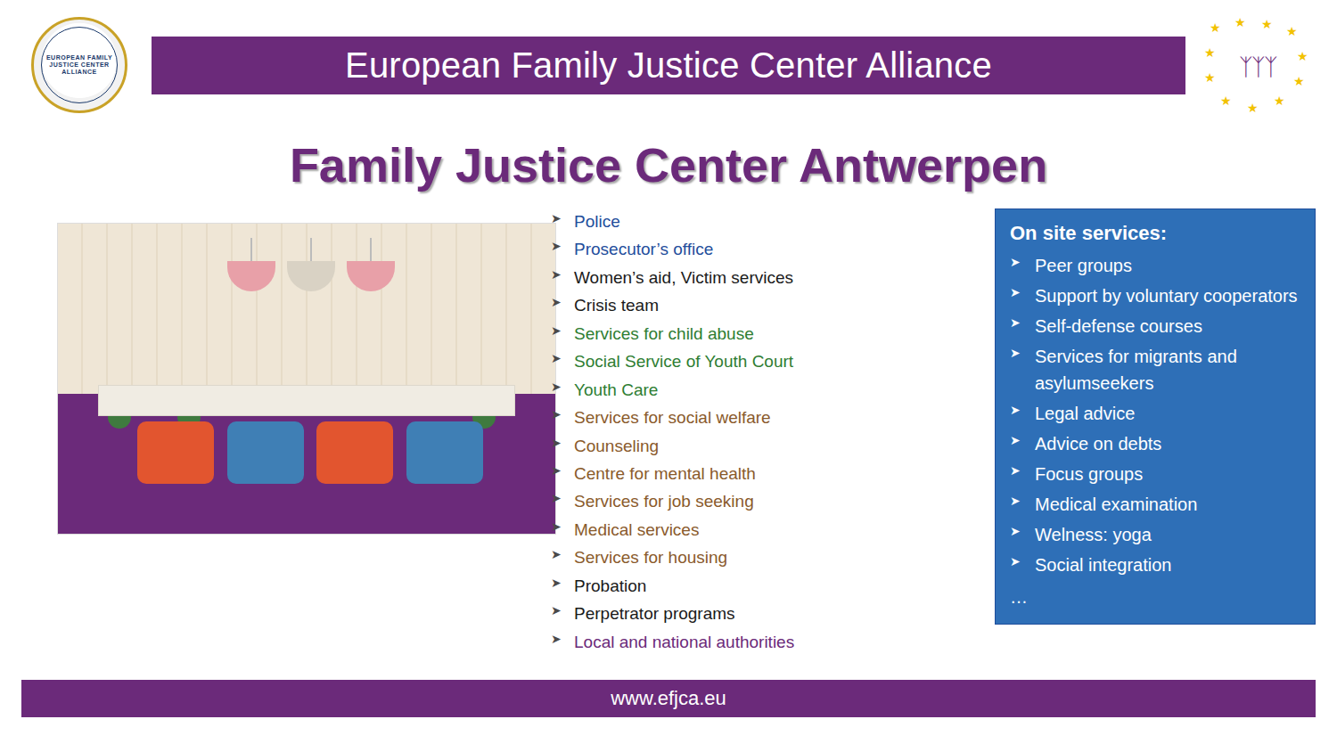European Family Justice Center Alliance
European Family Justice Center Alliance
★ ★ ★ ★ ★ ★ ★ ★ ★ ★ ★ ᛉᛉᛉ
Family Justice Center Antwerpen
Police
Prosecutor’s office
Women’s aid, Victim services
Crisis team
Services for child abuse
Social Service of Youth Court
Youth Care
Services for social welfare
Counseling
Centre for mental health
Services for job seeking
Medical services
Services for housing
Probation
Perpetrator programs
Local and national authorities
On site services:
Peer groups
Support by voluntary cooperators
Self-defense courses
Services for migrants and asylumseekers
Legal advice
Advice on debts
Focus groups
Medical examination
Welness: yoga
Social integration
…
www.efjca.eu